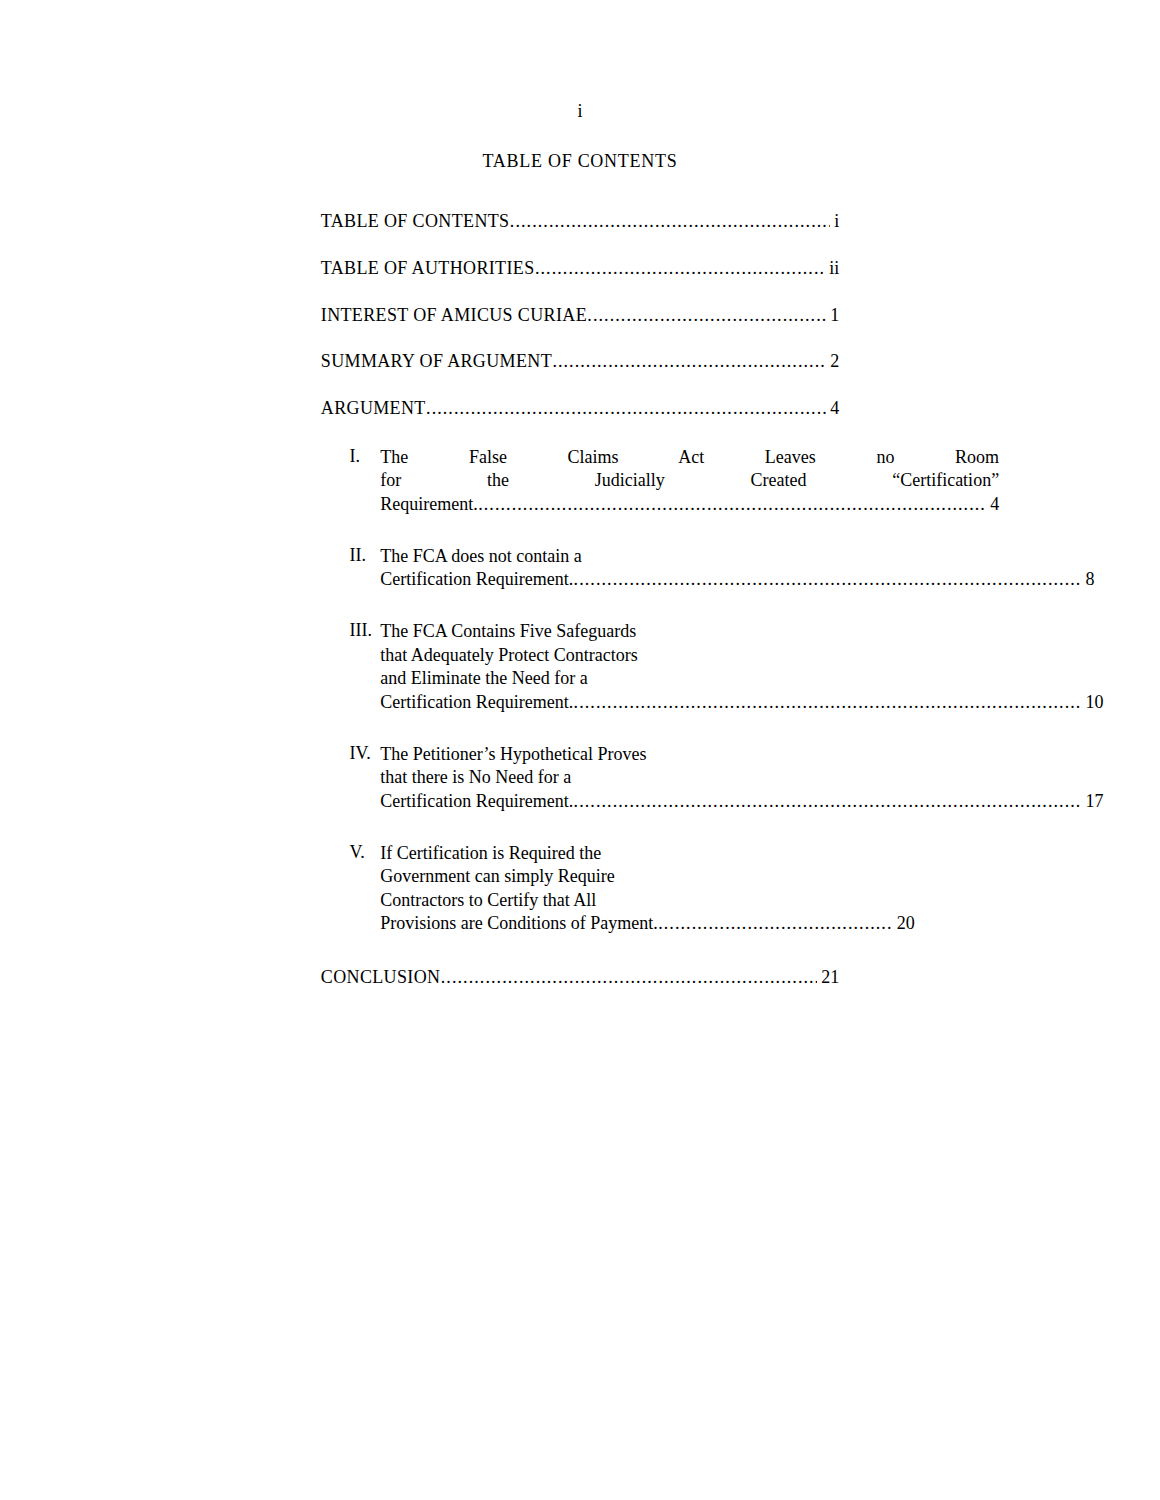i
TABLE OF CONTENTS
TABLE OF CONTENTS ........................................................................................... i
TABLE OF AUTHORITIES ........................................................................................... ii
INTEREST OF AMICUS CURIAE ........................................................................................... 1
SUMMARY OF ARGUMENT ........................................................................................... 2
ARGUMENT ........................................................................................... 4
I.
The False Claims Act Leaves no Room
for the Judicially Created “Certification”
Requirement. ........................................................................................... 4
II.
The FCA does not contain a
Certification Requirement. ........................................................................................... 8
III.
The FCA Contains Five Safeguards
that Adequately Protect Contractors
and Eliminate the Need for a
Certification Requirement. ........................................................................................... 10
IV.
The Petitioner’s Hypothetical Proves
that there is No Need for a
Certification Requirement. ........................................................................................... 17
V.
If Certification is Required the
Government can simply Require
Contractors to Certify that All
Provisions are Conditions of Payment. .......................................... 20
CONCLUSION ........................................................................................... 21